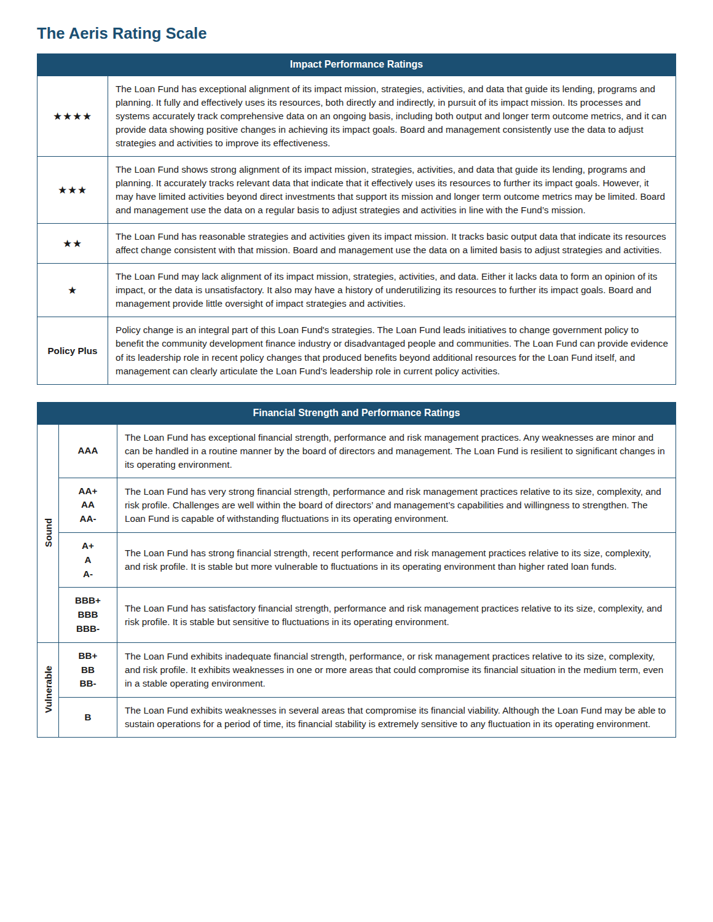The Aeris Rating Scale
Impact Performance Ratings
| ★★★★ | The Loan Fund has exceptional alignment of its impact mission, strategies, activities, and data that guide its lending, programs and planning. It fully and effectively uses its resources, both directly and indirectly, in pursuit of its impact mission. Its processes and systems accurately track comprehensive data on an ongoing basis, including both output and longer term outcome metrics, and it can provide data showing positive changes in achieving its impact goals. Board and management consistently use the data to adjust strategies and activities to improve its effectiveness. |
| ★★★ | The Loan Fund shows strong alignment of its impact mission, strategies, activities, and data that guide its lending, programs and planning. It accurately tracks relevant data that indicate that it effectively uses its resources to further its impact goals. However, it may have limited activities beyond direct investments that support its mission and longer term outcome metrics may be limited. Board and management use the data on a regular basis to adjust strategies and activities in line with the Fund’s mission. |
| ★★ | The Loan Fund has reasonable strategies and activities given its impact mission. It tracks basic output data that indicate its resources affect change consistent with that mission. Board and management use the data on a limited basis to adjust strategies and activities. |
| ★ | The Loan Fund may lack alignment of its impact mission, strategies, activities, and data. Either it lacks data to form an opinion of its impact, or the data is unsatisfactory. It also may have a history of underutilizing its resources to further its impact goals. Board and management provide little oversight of impact strategies and activities. |
| Policy Plus | Policy change is an integral part of this Loan Fund's strategies. The Loan Fund leads initiatives to change government policy to benefit the community development finance industry or disadvantaged people and communities. The Loan Fund can provide evidence of its leadership role in recent policy changes that produced benefits beyond additional resources for the Loan Fund itself, and management can clearly articulate the Loan Fund’s leadership role in current policy activities. |
Financial Strength and Performance Ratings
| Sound | AAA | The Loan Fund has exceptional financial strength, performance and risk management practices. Any weaknesses are minor and can be handled in a routine manner by the board of directors and management. The Loan Fund is resilient to significant changes in its operating environment. |
| AA+ AA AA- | The Loan Fund has very strong financial strength, performance and risk management practices relative to its size, complexity, and risk profile. Challenges are well within the board of directors’ and management’s capabilities and willingness to strengthen. The Loan Fund is capable of withstanding fluctuations in its operating environment. |
| A+ A A- | The Loan Fund has strong financial strength, recent performance and risk management practices relative to its size, complexity, and risk profile. It is stable but more vulnerable to fluctuations in its operating environment than higher rated loan funds. |
| BBB+ BBB BBB- | The Loan Fund has satisfactory financial strength, performance and risk management practices relative to its size, complexity, and risk profile. It is stable but sensitive to fluctuations in its operating environment. |
| Vulnerable | BB+ BB BB- | The Loan Fund exhibits inadequate financial strength, performance, or risk management practices relative to its size, complexity, and risk profile. It exhibits weaknesses in one or more areas that could compromise its financial situation in the medium term, even in a stable operating environment. |
| B | The Loan Fund exhibits weaknesses in several areas that compromise its financial viability. Although the Loan Fund may be able to sustain operations for a period of time, its financial stability is extremely sensitive to any fluctuation in its operating environment. |